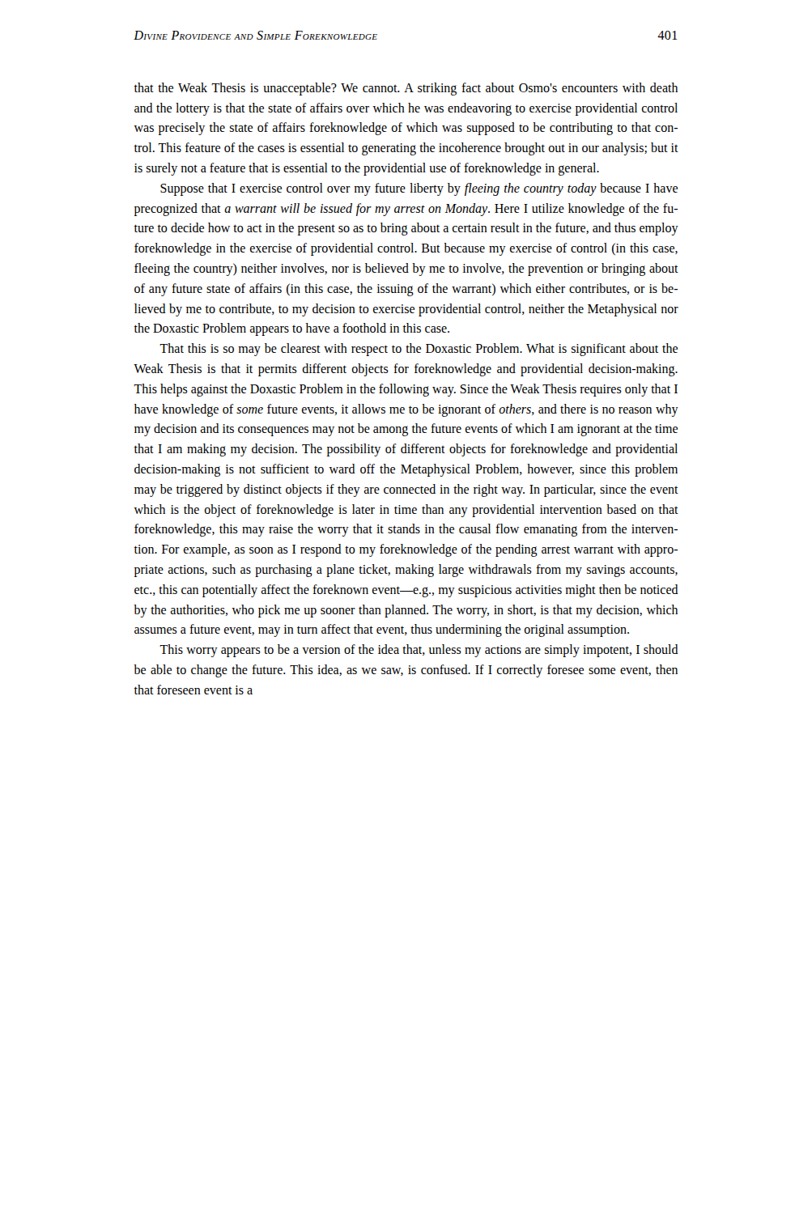Divine Providence and Simple Foreknowledge 401
that the Weak Thesis is unacceptable? We cannot. A striking fact about Osmo's encounters with death and the lottery is that the state of affairs over which he was endeavoring to exercise providential control was precisely the state of affairs foreknowledge of which was supposed to be contributing to that control. This feature of the cases is essential to generating the incoherence brought out in our analysis; but it is surely not a feature that is essential to the providential use of foreknowledge in general.
Suppose that I exercise control over my future liberty by fleeing the country today because I have precognized that a warrant will be issued for my arrest on Monday. Here I utilize knowledge of the future to decide how to act in the present so as to bring about a certain result in the future, and thus employ foreknowledge in the exercise of providential control. But because my exercise of control (in this case, fleeing the country) neither involves, nor is believed by me to involve, the prevention or bringing about of any future state of affairs (in this case, the issuing of the warrant) which either contributes, or is believed by me to contribute, to my decision to exercise providential control, neither the Metaphysical nor the Doxastic Problem appears to have a foothold in this case.
That this is so may be clearest with respect to the Doxastic Problem. What is significant about the Weak Thesis is that it permits different objects for foreknowledge and providential decision-making. This helps against the Doxastic Problem in the following way. Since the Weak Thesis requires only that I have knowledge of some future events, it allows me to be ignorant of others, and there is no reason why my decision and its consequences may not be among the future events of which I am ignorant at the time that I am making my decision. The possibility of different objects for foreknowledge and providential decision-making is not sufficient to ward off the Metaphysical Problem, however, since this problem may be triggered by distinct objects if they are connected in the right way. In particular, since the event which is the object of foreknowledge is later in time than any providential intervention based on that foreknowledge, this may raise the worry that it stands in the causal flow emanating from the intervention. For example, as soon as I respond to my foreknowledge of the pending arrest warrant with appropriate actions, such as purchasing a plane ticket, making large withdrawals from my savings accounts, etc., this can potentially affect the foreknown event—e.g., my suspicious activities might then be noticed by the authorities, who pick me up sooner than planned. The worry, in short, is that my decision, which assumes a future event, may in turn affect that event, thus undermining the original assumption.
This worry appears to be a version of the idea that, unless my actions are simply impotent, I should be able to change the future. This idea, as we saw, is confused. If I correctly foresee some event, then that foreseen event is a